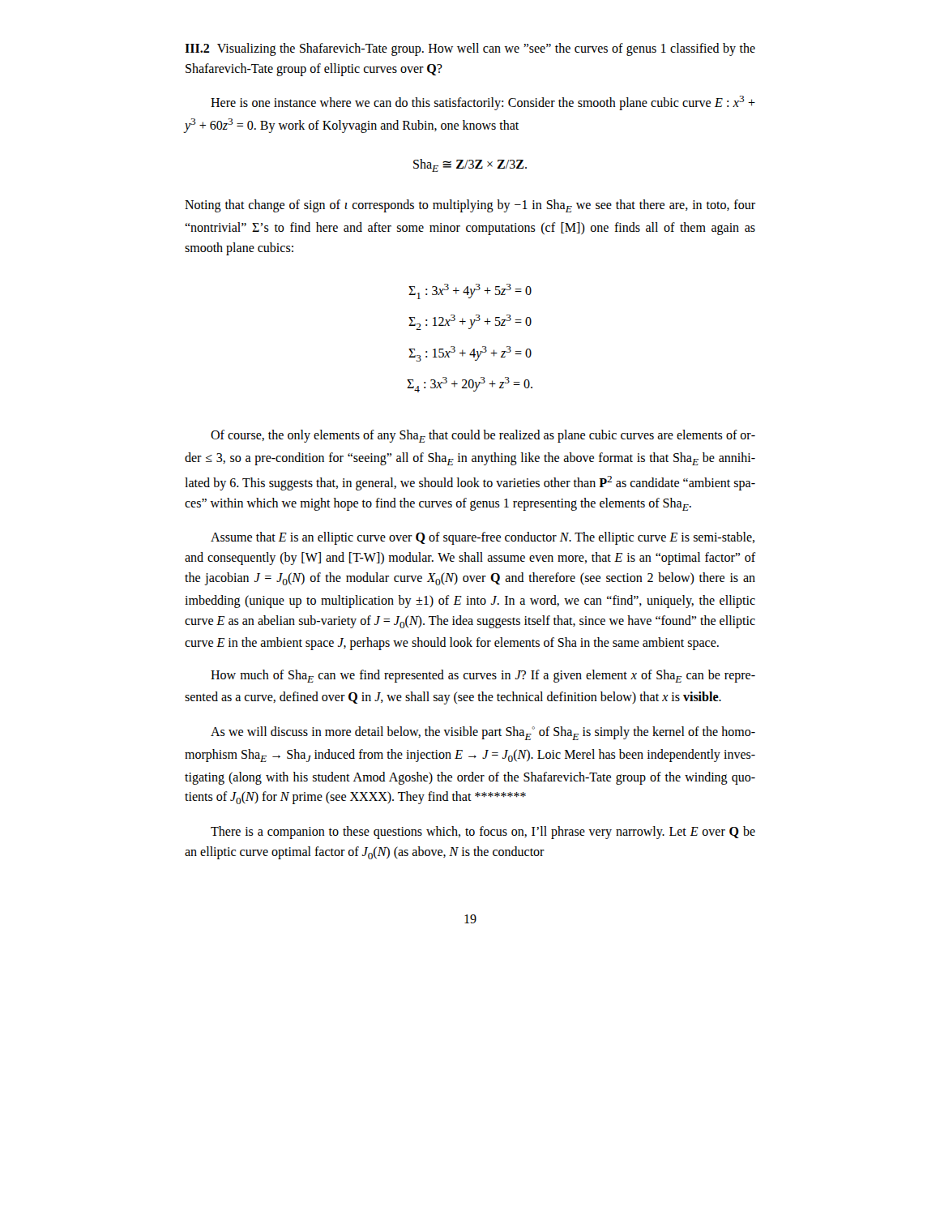III.2 Visualizing the Shafarevich-Tate group. How well can we ”see” the curves of genus 1 classified by the Shafarevich-Tate group of elliptic curves over Q?
Here is one instance where we can do this satisfactorily: Consider the smooth plane cubic curve E : x3 + y3 + 60z3 = 0. By work of Kolyvagin and Rubin, one knows that
ShaE ≅ Z/3Z × Z/3Z.
Noting that change of sign of ι corresponds to multiplying by −1 in ShaE we see that there are, in toto, four “nontrivial” Σ’s to find here and after some minor computations (cf [M]) one finds all of them again as smooth plane cubics:
Σ1 : 3x3 + 4y3 + 5z3 = 0
Σ2 : 12x3 + y3 + 5z3 = 0
Σ3 : 15x3 + 4y3 + z3 = 0
Σ4 : 3x3 + 20y3 + z3 = 0.
Of course, the only elements of any ShaE that could be realized as plane cubic curves are elements of order ≤ 3, so a pre-condition for “seeing” all of ShaE in anything like the above format is that ShaE be annihilated by 6. This suggests that, in general, we should look to varieties other than P2 as candidate “ambient spaces” within which we might hope to find the curves of genus 1 representing the elements of ShaE.
Assume that E is an elliptic curve over Q of square-free conductor N. The elliptic curve E is semi-stable, and consequently (by [W] and [T-W]) modular. We shall assume even more, that E is an “optimal factor” of the jacobian J = J0(N) of the modular curve X0(N) over Q and therefore (see section 2 below) there is an imbedding (unique up to multiplication by ±1) of E into J. In a word, we can “find”, uniquely, the elliptic curve E as an abelian sub-variety of J = J0(N). The idea suggests itself that, since we have “found” the elliptic curve E in the ambient space J, perhaps we should look for elements of Sha in the same ambient space.
How much of ShaE can we find represented as curves in J? If a given element x of ShaE can be represented as a curve, defined over Q in J, we shall say (see the technical definition below) that x is visible.
As we will discuss in more detail below, the visible part ShaE◦ of ShaE is simply the kernel of the homomorphism ShaE → ShaJ induced from the injection E → J = J0(N). Loic Merel has been independently investigating (along with his student Amod Agoshe) the order of the Shafarevich-Tate group of the winding quotients of J0(N) for N prime (see XXXX). They find that ********
There is a companion to these questions which, to focus on, I’ll phrase very narrowly. Let E over Q be an elliptic curve optimal factor of J0(N) (as above, N is the conductor
19